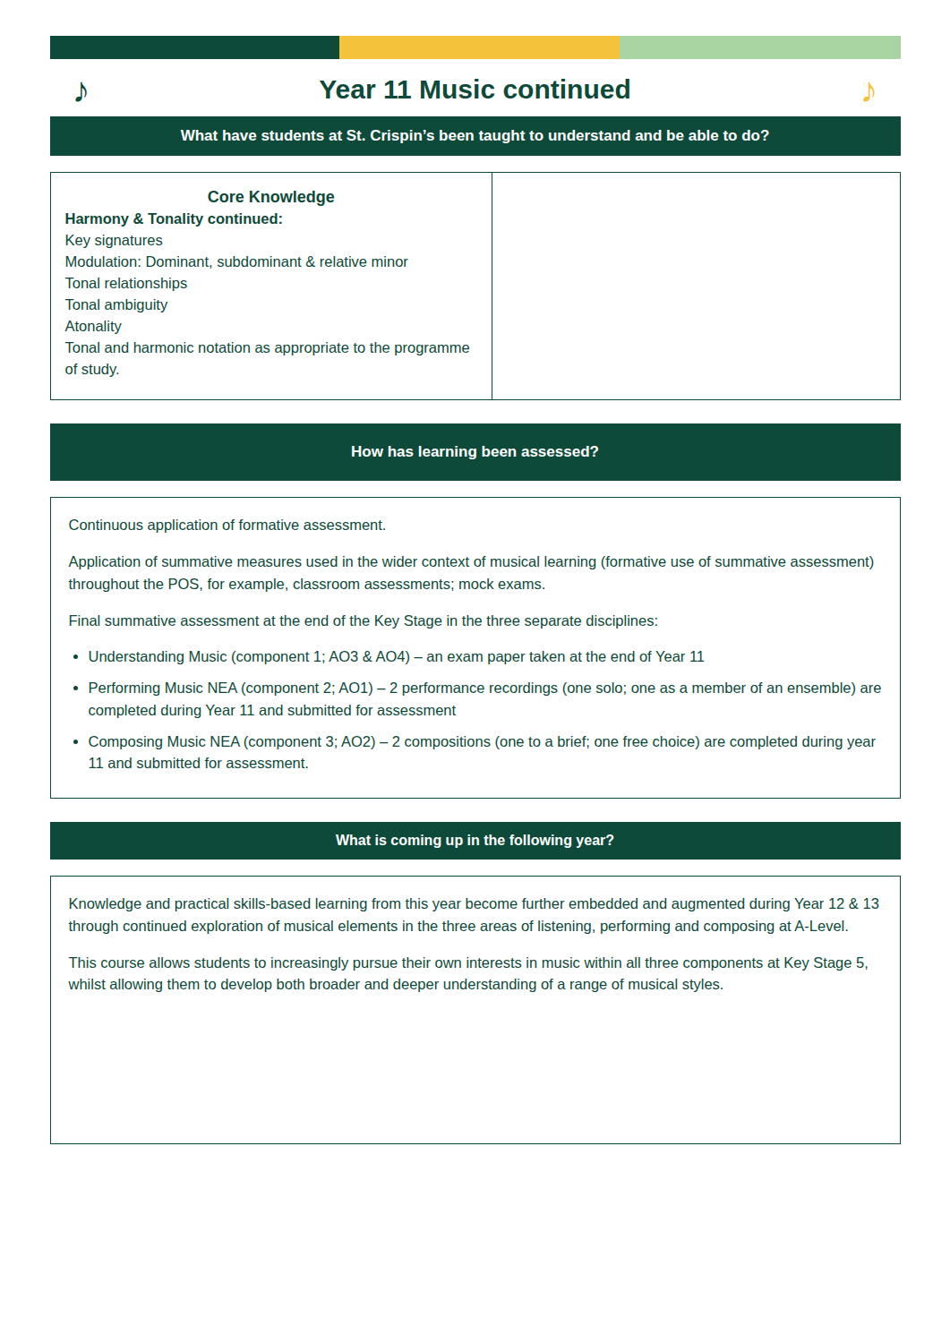♪
Year 11 Music continued
♪
What have students at St. Crispin’s been taught to understand and be able to do?
| Core Knowledge Harmony & Tonality continued: Key signatures Modulation: Dominant, subdominant & relative minor Tonal relationships Tonal ambiguity Atonality Tonal and harmonic notation as appropriate to the programme of study. | |
How has learning been assessed?
Continuous application of formative assessment.
Application of summative measures used in the wider context of musical learning (formative use of summative assessment) throughout the POS, for example, classroom assessments; mock exams.
Final summative assessment at the end of the Key Stage in the three separate disciplines:
Understanding Music (component 1; AO3 & AO4) – an exam paper taken at the end of Year 11
Performing Music NEA (component 2; AO1) – 2 performance recordings (one solo; one as a member of an ensemble) are completed during Year 11 and submitted for assessment
Composing Music NEA (component 3; AO2) – 2 compositions (one to a brief; one free choice) are completed during year 11 and submitted for assessment.
What is coming up in the following year?
Knowledge and practical skills-based learning from this year become further embedded and augmented during Year 12 & 13 through continued exploration of musical elements in the three areas of listening, performing and composing at A-Level.
This course allows students to increasingly pursue their own interests in music within all three components at Key Stage 5, whilst allowing them to develop both broader and deeper understanding of a range of musical styles.